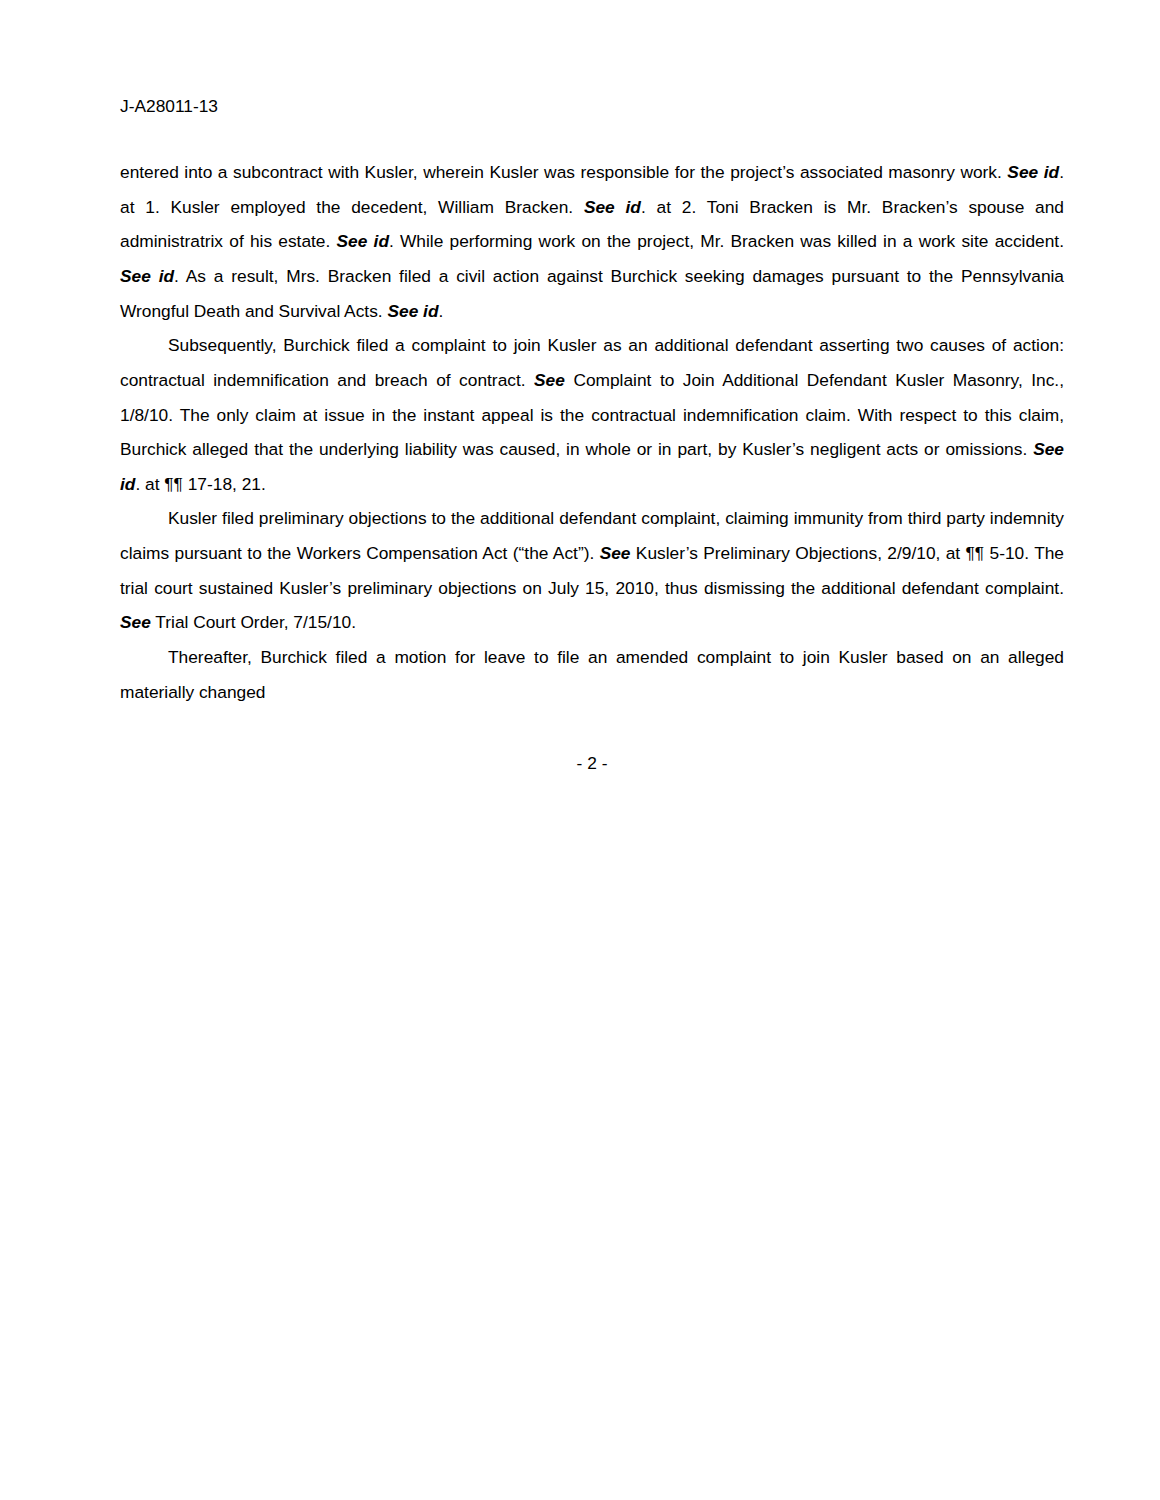J-A28011-13
entered into a subcontract with Kusler, wherein Kusler was responsible for the project’s associated masonry work. See id. at 1. Kusler employed the decedent, William Bracken. See id. at 2. Toni Bracken is Mr. Bracken’s spouse and administratrix of his estate. See id. While performing work on the project, Mr. Bracken was killed in a work site accident. See id. As a result, Mrs. Bracken filed a civil action against Burchick seeking damages pursuant to the Pennsylvania Wrongful Death and Survival Acts. See id.
Subsequently, Burchick filed a complaint to join Kusler as an additional defendant asserting two causes of action: contractual indemnification and breach of contract. See Complaint to Join Additional Defendant Kusler Masonry, Inc., 1/8/10. The only claim at issue in the instant appeal is the contractual indemnification claim. With respect to this claim, Burchick alleged that the underlying liability was caused, in whole or in part, by Kusler’s negligent acts or omissions. See id. at ¶¶ 17-18, 21.
Kusler filed preliminary objections to the additional defendant complaint, claiming immunity from third party indemnity claims pursuant to the Workers Compensation Act (“the Act”). See Kusler’s Preliminary Objections, 2/9/10, at ¶¶ 5-10. The trial court sustained Kusler’s preliminary objections on July 15, 2010, thus dismissing the additional defendant complaint. See Trial Court Order, 7/15/10.
Thereafter, Burchick filed a motion for leave to file an amended complaint to join Kusler based on an alleged materially changed
- 2 -